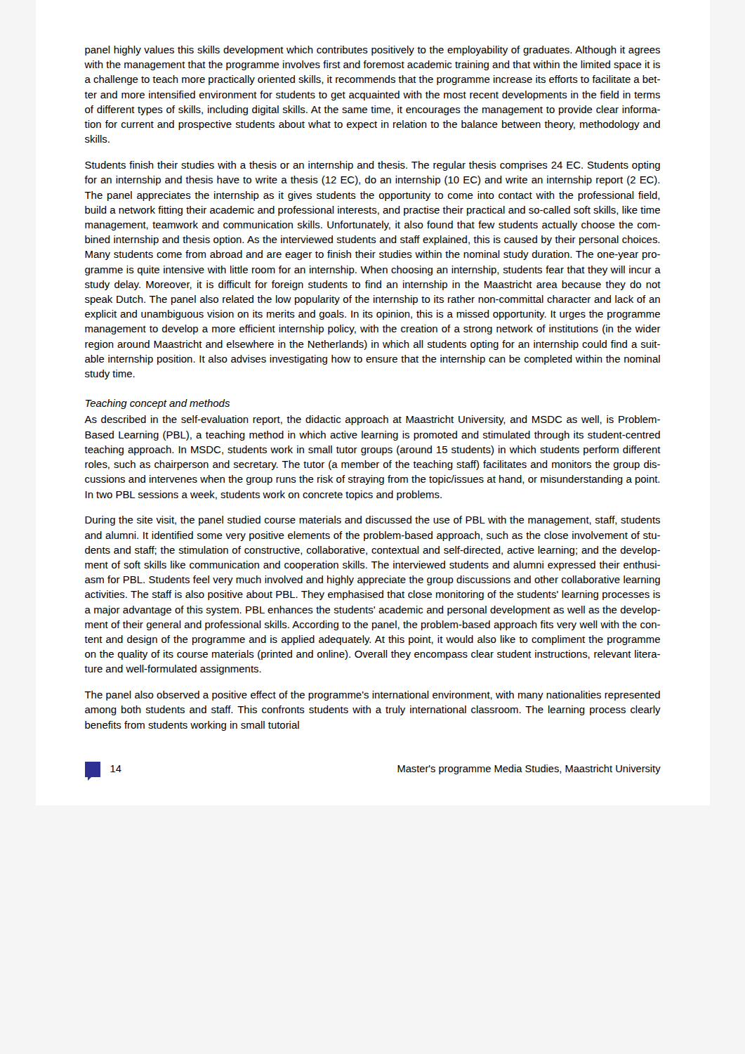panel highly values this skills development which contributes positively to the employability of graduates. Although it agrees with the management that the programme involves first and foremost academic training and that within the limited space it is a challenge to teach more practically oriented skills, it recommends that the programme increase its efforts to facilitate a better and more intensified environment for students to get acquainted with the most recent developments in the field in terms of different types of skills, including digital skills. At the same time, it encourages the management to provide clear information for current and prospective students about what to expect in relation to the balance between theory, methodology and skills.
Students finish their studies with a thesis or an internship and thesis. The regular thesis comprises 24 EC. Students opting for an internship and thesis have to write a thesis (12 EC), do an internship (10 EC) and write an internship report (2 EC). The panel appreciates the internship as it gives students the opportunity to come into contact with the professional field, build a network fitting their academic and professional interests, and practise their practical and so-called soft skills, like time management, teamwork and communication skills. Unfortunately, it also found that few students actually choose the combined internship and thesis option. As the interviewed students and staff explained, this is caused by their personal choices. Many students come from abroad and are eager to finish their studies within the nominal study duration. The one-year programme is quite intensive with little room for an internship. When choosing an internship, students fear that they will incur a study delay. Moreover, it is difficult for foreign students to find an internship in the Maastricht area because they do not speak Dutch. The panel also related the low popularity of the internship to its rather non-committal character and lack of an explicit and unambiguous vision on its merits and goals. In its opinion, this is a missed opportunity. It urges the programme management to develop a more efficient internship policy, with the creation of a strong network of institutions (in the wider region around Maastricht and elsewhere in the Netherlands) in which all students opting for an internship could find a suitable internship position. It also advises investigating how to ensure that the internship can be completed within the nominal study time.
Teaching concept and methods
As described in the self-evaluation report, the didactic approach at Maastricht University, and MSDC as well, is Problem-Based Learning (PBL), a teaching method in which active learning is promoted and stimulated through its student-centred teaching approach. In MSDC, students work in small tutor groups (around 15 students) in which students perform different roles, such as chairperson and secretary. The tutor (a member of the teaching staff) facilitates and monitors the group discussions and intervenes when the group runs the risk of straying from the topic/issues at hand, or misunderstanding a point. In two PBL sessions a week, students work on concrete topics and problems.
During the site visit, the panel studied course materials and discussed the use of PBL with the management, staff, students and alumni. It identified some very positive elements of the problem-based approach, such as the close involvement of students and staff; the stimulation of constructive, collaborative, contextual and self-directed, active learning; and the development of soft skills like communication and cooperation skills. The interviewed students and alumni expressed their enthusiasm for PBL. Students feel very much involved and highly appreciate the group discussions and other collaborative learning activities. The staff is also positive about PBL. They emphasised that close monitoring of the students' learning processes is a major advantage of this system. PBL enhances the students' academic and personal development as well as the development of their general and professional skills. According to the panel, the problem-based approach fits very well with the content and design of the programme and is applied adequately. At this point, it would also like to compliment the programme on the quality of its course materials (printed and online). Overall they encompass clear student instructions, relevant literature and well-formulated assignments.
The panel also observed a positive effect of the programme's international environment, with many nationalities represented among both students and staff. This confronts students with a truly international classroom. The learning process clearly benefits from students working in small tutorial
14
Master's programme Media Studies, Maastricht University